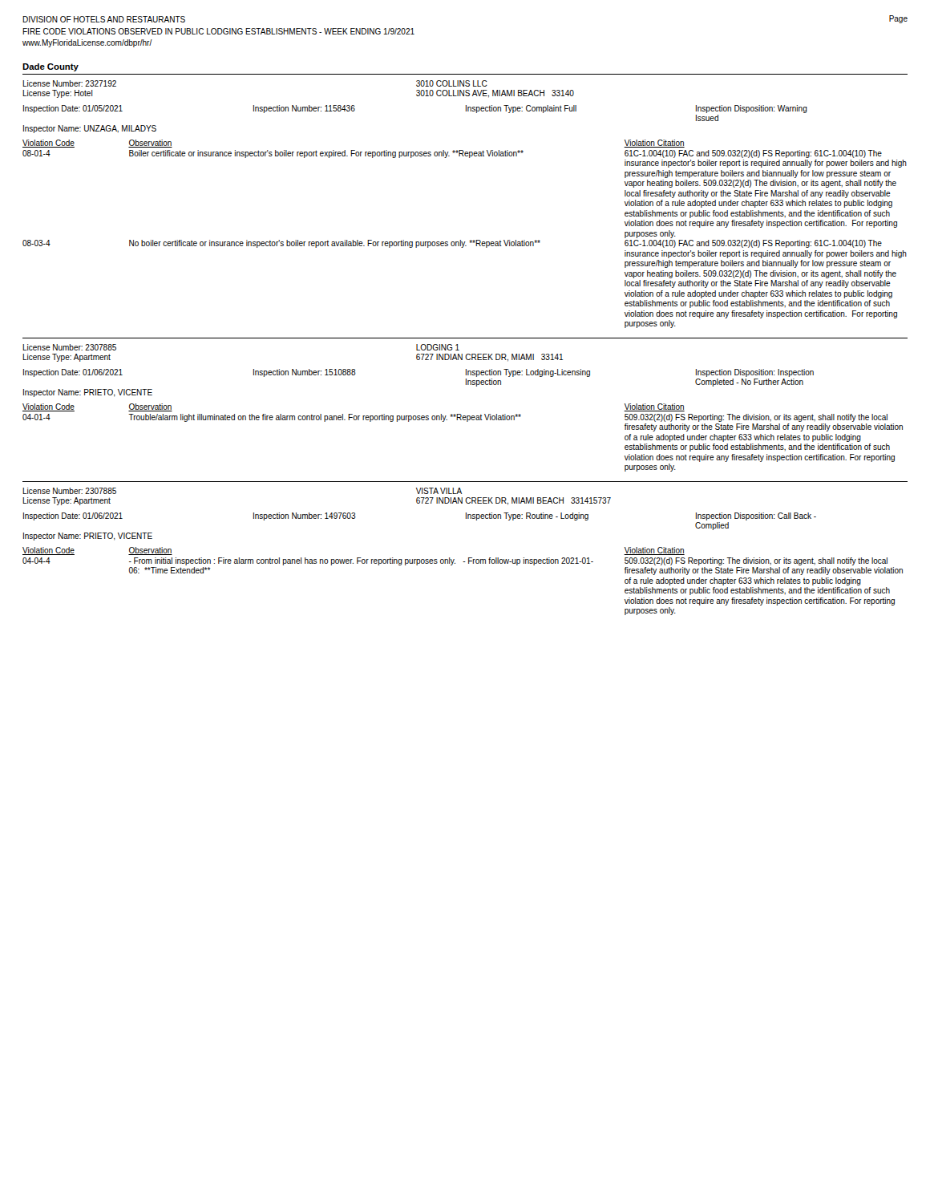Page
DIVISION OF HOTELS AND RESTAURANTS
FIRE CODE VIOLATIONS OBSERVED IN PUBLIC LODGING ESTABLISHMENTS - WEEK ENDING 1/9/2021
www.MyFloridaLicense.com/dbpr/hr/
Dade County
| License Number: 2327192 | 3010 COLLINS LLC |
| License Type: Hotel | 3010 COLLINS AVE, MIAMI BEACH 33140 |
| Inspection Date: 01/05/2021 | Inspection Number: 1158436 | Inspection Type: Complaint Full | Inspection Disposition: Warning Issued |
| Inspector Name: UNZAGA, MILADYS | | |
| Violation Code | Observation | Violation Citation |
| 08-01-4 | Boiler certificate or insurance inspector's boiler report expired. For reporting purposes only. **Repeat Violation** | 61C-1.004(10) FAC and 509.032(2)(d) FS Reporting: 61C-1.004(10) The insurance inpector's boiler report is required annually for power boilers and high pressure/high temperature boilers and biannually for low pressure steam or vapor heating boilers. 509.032(2)(d) The division, or its agent, shall notify the local firesafety authority or the State Fire Marshal of any readily observable violation of a rule adopted under chapter 633 which relates to public lodging establishments or public food establishments, and the identification of such violation does not require any firesafety inspection certification. For reporting purposes only. |
| 08-03-4 | No boiler certificate or insurance inspector's boiler report available. For reporting purposes only. **Repeat Violation** | 61C-1.004(10) FAC and 509.032(2)(d) FS Reporting: 61C-1.004(10) The insurance inpector's boiler report is required annually for power boilers and high pressure/high temperature boilers and biannually for low pressure steam or vapor heating boilers. 509.032(2)(d) The division, or its agent, shall notify the local firesafety authority or the State Fire Marshal of any readily observable violation of a rule adopted under chapter 633 which relates to public lodging establishments or public food establishments, and the identification of such violation does not require any firesafety inspection certification. For reporting purposes only. |
| License Number: 2307885 | LODGING 1 |
| License Type: Apartment | 6727 INDIAN CREEK DR, MIAMI 33141 |
| Inspection Date: 01/06/2021 | Inspection Number: 1510888 | Inspection Type: Lodging-Licensing Inspection | Inspection Disposition: Inspection Completed - No Further Action |
| Inspector Name: PRIETO, VICENTE | | |
| Violation Code | Observation | Violation Citation |
| 04-01-4 | Trouble/alarm light illuminated on the fire alarm control panel. For reporting purposes only. **Repeat Violation** | 509.032(2)(d) FS Reporting: The division, or its agent, shall notify the local firesafety authority or the State Fire Marshal of any readily observable violation of a rule adopted under chapter 633 which relates to public lodging establishments or public food establishments, and the identification of such violation does not require any firesafety inspection certification. For reporting purposes only. |
| License Number: 2307885 | VISTA VILLA |
| License Type: Apartment | 6727 INDIAN CREEK DR, MIAMI BEACH 331415737 |
| Inspection Date: 01/06/2021 | Inspection Number: 1497603 | Inspection Type: Routine - Lodging | Inspection Disposition: Call Back - Complied |
| Inspector Name: PRIETO, VICENTE | | |
| Violation Code | Observation | Violation Citation |
| 04-04-4 | - From initial inspection : Fire alarm control panel has no power. For reporting purposes only. - From follow-up inspection 2021-01-06: **Time Extended** | 509.032(2)(d) FS Reporting: The division, or its agent, shall notify the local firesafety authority or the State Fire Marshal of any readily observable violation of a rule adopted under chapter 633 which relates to public lodging establishments or public food establishments, and the identification of such violation does not require any firesafety inspection certification. For reporting purposes only. |